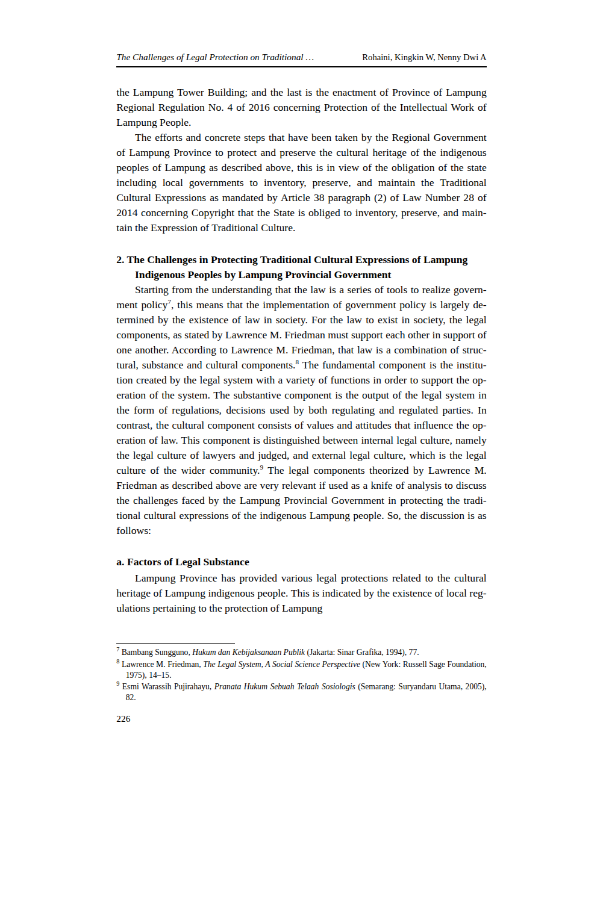The Challenges of Legal Protection on Traditional … Rohaini, Kingkin W, Nenny Dwi A
the Lampung Tower Building; and the last is the enactment of Province of Lampung Regional Regulation No. 4 of 2016 concerning Protection of the Intellectual Work of Lampung People.
The efforts and concrete steps that have been taken by the Regional Government of Lampung Province to protect and preserve the cultural heritage of the indigenous peoples of Lampung as described above, this is in view of the obligation of the state including local governments to inventory, preserve, and maintain the Traditional Cultural Expressions as mandated by Article 38 paragraph (2) of Law Number 28 of 2014 concerning Copyright that the State is obliged to inventory, preserve, and maintain the Expression of Traditional Culture.
2. The Challenges in Protecting Traditional Cultural Expressions of Lampung Indigenous Peoples by Lampung Provincial Government
Starting from the understanding that the law is a series of tools to realize government policy7, this means that the implementation of government policy is largely determined by the existence of law in society. For the law to exist in society, the legal components, as stated by Lawrence M. Friedman must support each other in support of one another. According to Lawrence M. Friedman, that law is a combination of structural, substance and cultural components.8 The fundamental component is the institution created by the legal system with a variety of functions in order to support the operation of the system. The substantive component is the output of the legal system in the form of regulations, decisions used by both regulating and regulated parties. In contrast, the cultural component consists of values and attitudes that influence the operation of law. This component is distinguished between internal legal culture, namely the legal culture of lawyers and judged, and external legal culture, which is the legal culture of the wider community.9 The legal components theorized by Lawrence M. Friedman as described above are very relevant if used as a knife of analysis to discuss the challenges faced by the Lampung Provincial Government in protecting the traditional cultural expressions of the indigenous Lampung people. So, the discussion is as follows:
a. Factors of Legal Substance
Lampung Province has provided various legal protections related to the cultural heritage of Lampung indigenous people. This is indicated by the existence of local regulations pertaining to the protection of Lampung
7 Bambang Sungguno, Hukum dan Kebijaksanaan Publik (Jakarta: Sinar Grafika, 1994), 77.
8 Lawrence M. Friedman, The Legal System, A Social Science Perspective (New York: Russell Sage Foundation, 1975), 14–15.
9 Esmi Warassih Pujirahayu, Pranata Hukum Sebuah Telaah Sosiologis (Semarang: Suryandaru Utama, 2005), 82.
226